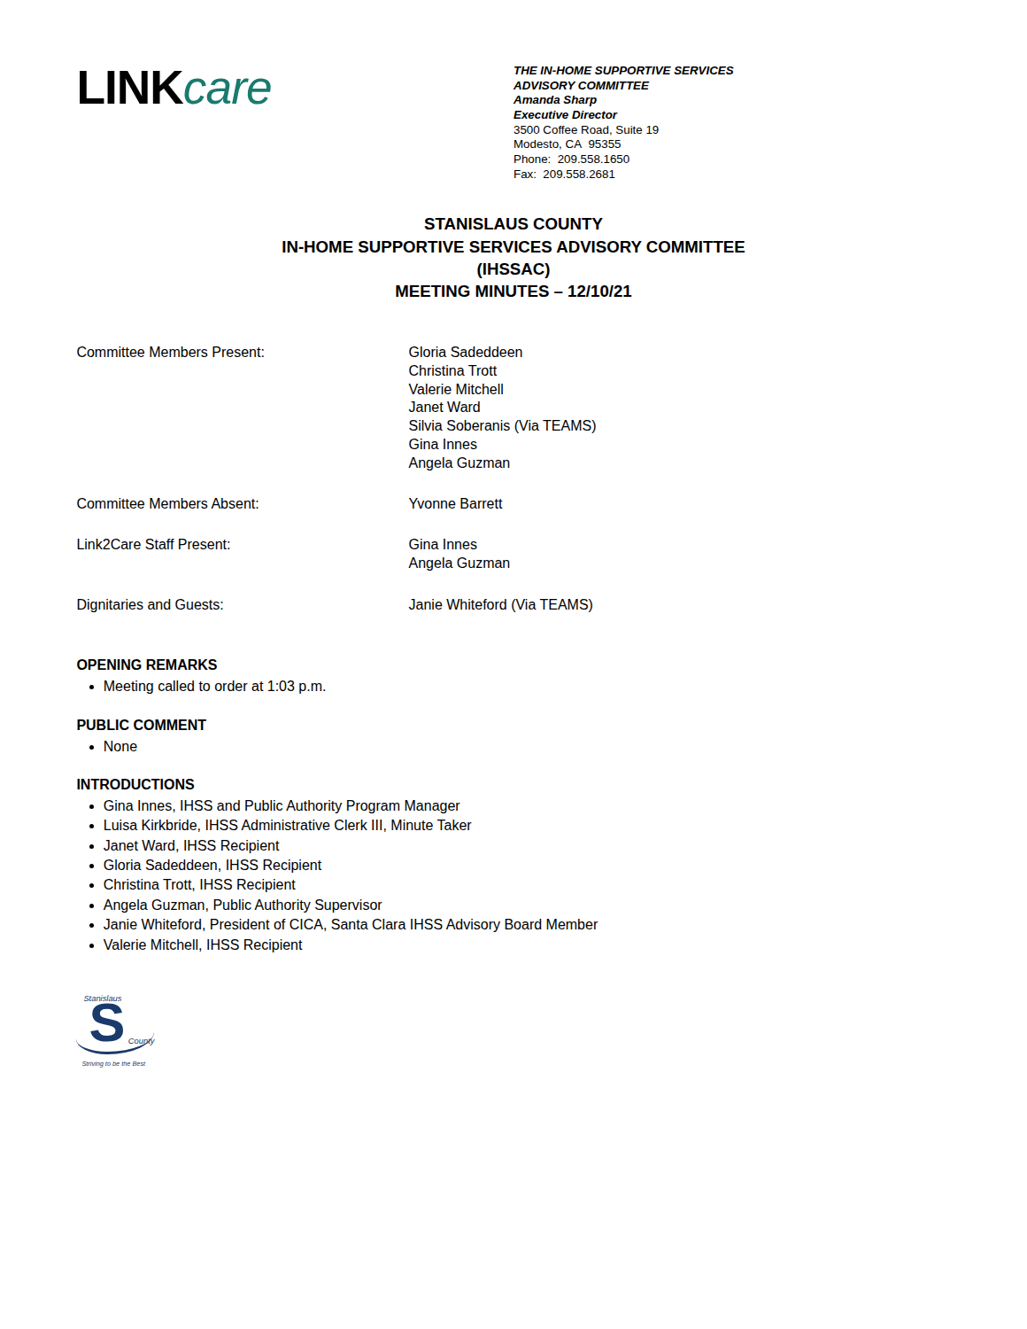LINK care
THE IN-HOME SUPPORTIVE SERVICES
ADVISORY COMMITTEE
Amanda Sharp
Executive Director
3500 Coffee Road, Suite 19
Modesto, CA 95355
Phone: 209.558.1650
Fax: 209.558.2681
STANISLAUS COUNTY
IN-HOME SUPPORTIVE SERVICES ADVISORY COMMITTEE
(IHSSAC)
MEETING MINUTES – 12/10/21
| Committee Members Present: | Gloria Sadeddeen Christina Trott Valerie Mitchell Janet Ward Silvia Soberanis (Via TEAMS) Gina Innes Angela Guzman |
| Committee Members Absent: | Yvonne Barrett |
| Link2Care Staff Present: | Gina Innes Angela Guzman |
| Dignitaries and Guests: | Janie Whiteford (Via TEAMS) |
Opening Remarks
Meeting called to order at 1:03 p.m.
Public Comment
None
Introductions
Gina Innes, IHSS and Public Authority Program Manager
Luisa Kirkbride, IHSS Administrative Clerk III, Minute Taker
Janet Ward, IHSS Recipient
Gloria Sadeddeen, IHSS Recipient
Christina Trott, IHSS Recipient
Angela Guzman, Public Authority Supervisor
Janie Whiteford, President of CICA, Santa Clara IHSS Advisory Board Member
Valerie Mitchell, IHSS Recipient
Stanislaus
S
County
Striving to be the Best